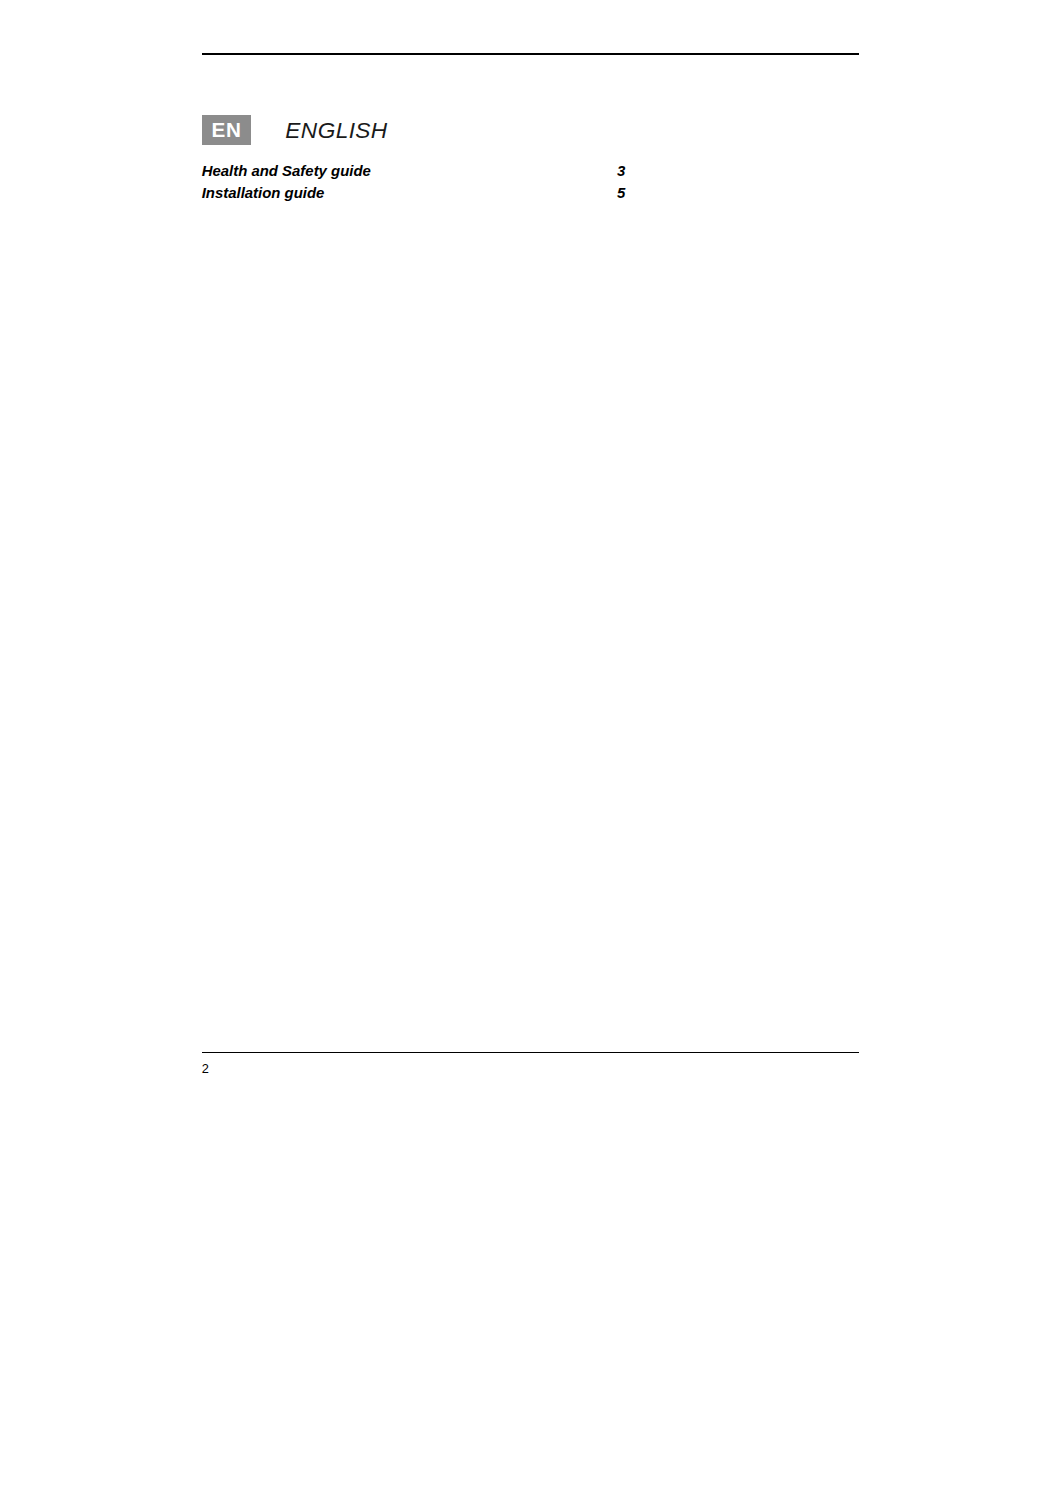EN ENGLISH
| Health and Safety guide | 3 |
| Installation guide | 5 |
2